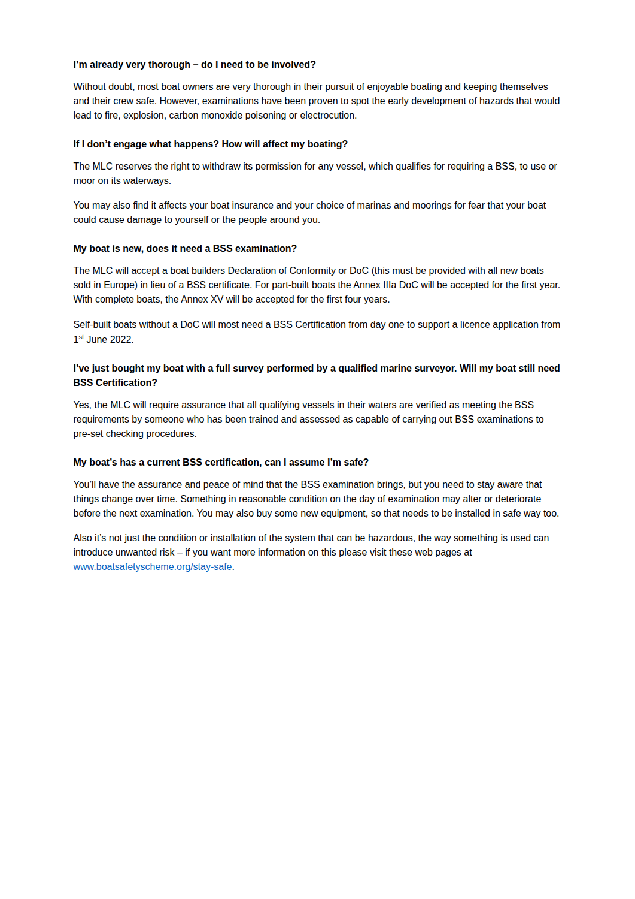I’m already very thorough – do I need to be involved?
Without doubt, most boat owners are very thorough in their pursuit of enjoyable boating and keeping themselves and their crew safe. However, examinations have been proven to spot the early development of hazards that would lead to fire, explosion, carbon monoxide poisoning or electrocution.
If I don’t engage what happens? How will affect my boating?
The MLC reserves the right to withdraw its permission for any vessel, which qualifies for requiring a BSS, to use or moor on its waterways.
You may also find it affects your boat insurance and your choice of marinas and moorings for fear that your boat could cause damage to yourself or the people around you.
My boat is new, does it need a BSS examination?
The MLC will accept a boat builders Declaration of Conformity or DoC (this must be provided with all new boats sold in Europe) in lieu of a BSS certificate. For part-built boats the Annex IIIa DoC will be accepted for the first year. With complete boats, the Annex XV will be accepted for the first four years.
Self-built boats without a DoC will most need a BSS Certification from day one to support a licence application from 1st June 2022.
I’ve just bought my boat with a full survey performed by a qualified marine surveyor. Will my boat still need BSS Certification?
Yes, the MLC will require assurance that all qualifying vessels in their waters are verified as meeting the BSS requirements by someone who has been trained and assessed as capable of carrying out BSS examinations to pre-set checking procedures.
My boat’s has a current BSS certification, can I assume I’m safe?
You’ll have the assurance and peace of mind that the BSS examination brings, but you need to stay aware that things change over time. Something in reasonable condition on the day of examination may alter or deteriorate before the next examination. You may also buy some new equipment, so that needs to be installed in safe way too.
Also it’s not just the condition or installation of the system that can be hazardous, the way something is used can introduce unwanted risk – if you want more information on this please visit these web pages at www.boatsafetyscheme.org/stay-safe.